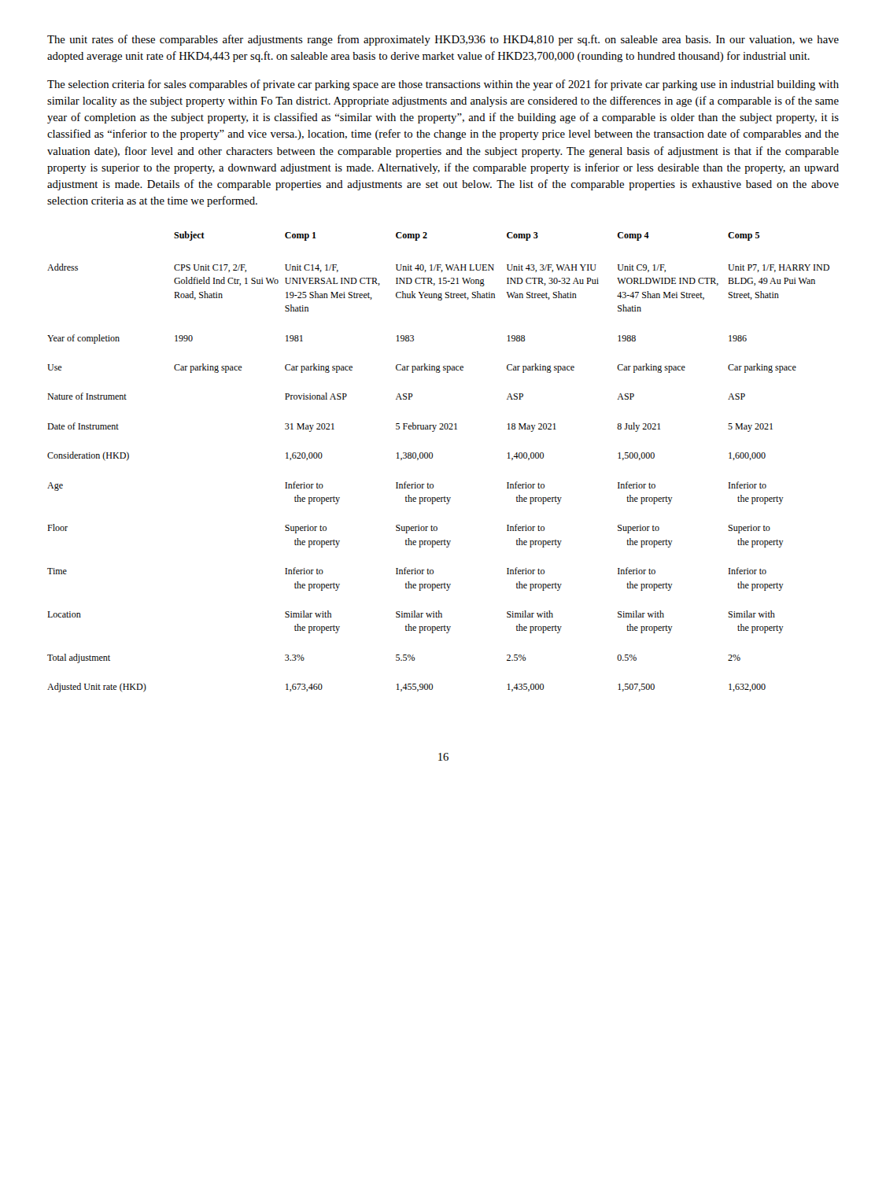The unit rates of these comparables after adjustments range from approximately HKD3,936 to HKD4,810 per sq.ft. on saleable area basis. In our valuation, we have adopted average unit rate of HKD4,443 per sq.ft. on saleable area basis to derive market value of HKD23,700,000 (rounding to hundred thousand) for industrial unit.
The selection criteria for sales comparables of private car parking space are those transactions within the year of 2021 for private car parking use in industrial building with similar locality as the subject property within Fo Tan district. Appropriate adjustments and analysis are considered to the differences in age (if a comparable is of the same year of completion as the subject property, it is classified as “similar with the property”, and if the building age of a comparable is older than the subject property, it is classified as “inferior to the property” and vice versa.), location, time (refer to the change in the property price level between the transaction date of comparables and the valuation date), floor level and other characters between the comparable properties and the subject property. The general basis of adjustment is that if the comparable property is superior to the property, a downward adjustment is made. Alternatively, if the comparable property is inferior or less desirable than the property, an upward adjustment is made. Details of the comparable properties and adjustments are set out below. The list of the comparable properties is exhaustive based on the above selection criteria as at the time we performed.
| | Subject | Comp 1 | Comp 2 | Comp 3 | Comp 4 | Comp 5 |
| --- | --- | --- | --- | --- | --- | --- |
| Address | CPS Unit C17, 2/F, Goldfield Ind Ctr, 1 Sui Wo Road, Shatin | Unit C14, 1/F, UNIVERSAL IND CTR, 19-25 Shan Mei Street, Shatin | Unit 40, 1/F, WAH LUEN IND CTR, 15-21 Wong Chuk Yeung Street, Shatin | Unit 43, 3/F, WAH YIU IND CTR, 30-32 Au Pui Wan Street, Shatin | Unit C9, 1/F, WORLDWIDE IND CTR, 43-47 Shan Mei Street, Shatin | Unit P7, 1/F, HARRY IND BLDG, 49 Au Pui Wan Street, Shatin |
| Year of completion | 1990 | 1981 | 1983 | 1988 | 1988 | 1986 |
| Use | Car parking space | Car parking space | Car parking space | Car parking space | Car parking space | Car parking space |
| Nature of Instrument | | Provisional ASP | ASP | ASP | ASP | ASP |
| Date of Instrument | | 31 May 2021 | 5 February 2021 | 18 May 2021 | 8 July 2021 | 5 May 2021 |
| Consideration (HKD) | | 1,620,000 | 1,380,000 | 1,400,000 | 1,500,000 | 1,600,000 |
| Age | | Inferior to the property | Inferior to the property | Inferior to the property | Inferior to the property | Inferior to the property |
| Floor | | Superior to the property | Superior to the property | Inferior to the property | Superior to the property | Superior to the property |
| Time | | Inferior to the property | Inferior to the property | Inferior to the property | Inferior to the property | Inferior to the property |
| Location | | Similar with the property | Similar with the property | Similar with the property | Similar with the property | Similar with the property |
| Total adjustment | | 3.3% | 5.5% | 2.5% | 0.5% | 2% |
| Adjusted Unit rate (HKD) | | 1,673,460 | 1,455,900 | 1,435,000 | 1,507,500 | 1,632,000 |
16